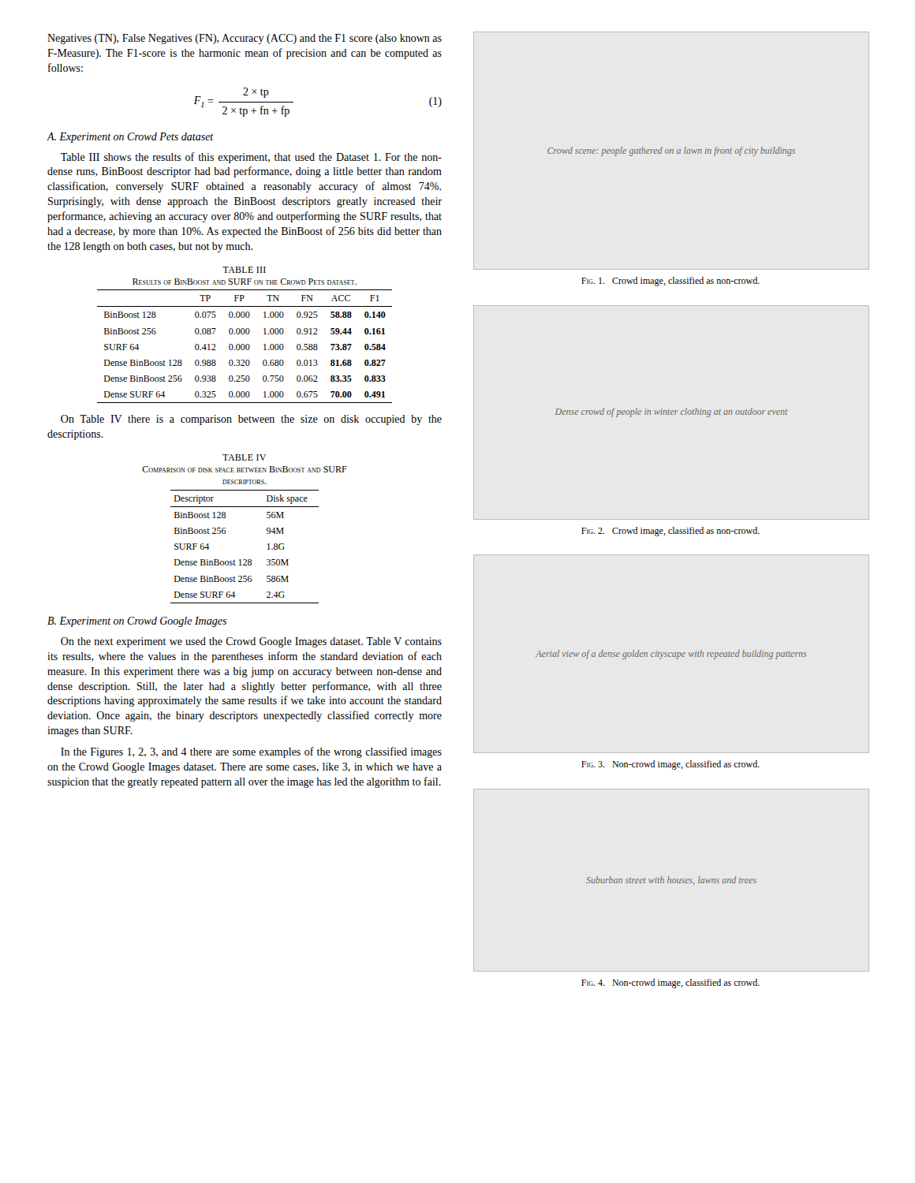Negatives (TN), False Negatives (FN), Accuracy (ACC) and the F1 score (also known as F-Measure). The F1-score is the harmonic mean of precision and can be computed as follows:
F1 = 2 × tp 2 × tp + fn + fp (1)
A. Experiment on Crowd Pets dataset
Table III shows the results of this experiment, that used the Dataset 1. For the non-dense runs, BinBoost descriptor had bad performance, doing a little better than random classification, conversely SURF obtained a reasonably accuracy of almost 74%. Surprisingly, with dense approach the BinBoost descriptors greatly increased their performance, achieving an accuracy over 80% and outperforming the SURF results, that had a decrease, by more than 10%. As expected the BinBoost of 256 bits did better than the 128 length on both cases, but not by much.
TABLE III Results of BinBoost and SURF on the Crowd Pets dataset.
| | TP | FP | TN | FN | ACC | F1 |
| --- | --- | --- | --- | --- | --- | --- |
| BinBoost 128 | 0.075 | 0.000 | 1.000 | 0.925 | 58.88 | 0.140 |
| BinBoost 256 | 0.087 | 0.000 | 1.000 | 0.912 | 59.44 | 0.161 |
| SURF 64 | 0.412 | 0.000 | 1.000 | 0.588 | 73.87 | 0.584 |
| Dense BinBoost 128 | 0.988 | 0.320 | 0.680 | 0.013 | 81.68 | 0.827 |
| Dense BinBoost 256 | 0.938 | 0.250 | 0.750 | 0.062 | 83.35 | 0.833 |
| Dense SURF 64 | 0.325 | 0.000 | 1.000 | 0.675 | 70.00 | 0.491 |
On Table IV there is a comparison between the size on disk occupied by the descriptions.
TABLE IV Comparison of disk space between BinBoost and SURF
descriptors.
| Descriptor | Disk space |
| --- | --- |
| BinBoost 128 | 56M |
| BinBoost 256 | 94M |
| SURF 64 | 1.8G |
| Dense BinBoost 128 | 350M |
| Dense BinBoost 256 | 586M |
| Dense SURF 64 | 2.4G |
B. Experiment on Crowd Google Images
On the next experiment we used the Crowd Google Images dataset. Table V contains its results, where the values in the parentheses inform the standard deviation of each measure. In this experiment there was a big jump on accuracy between non-dense and dense description. Still, the later had a slightly better performance, with all three descriptions having approximately the same results if we take into account the standard deviation. Once again, the binary descriptors unexpectedly classified correctly more images than SURF.
In the Figures 1, 2, 3, and 4 there are some examples of the wrong classified images on the Crowd Google Images dataset. There are some cases, like 3, in which we have a suspicion that the greatly repeated pattern all over the image has led the algorithm to fail.
Crowd scene: people gathered on a lawn in front of city buildings
Fig. 1. Crowd image, classified as non-crowd.
Dense crowd of people in winter clothing at an outdoor event
Fig. 2. Crowd image, classified as non-crowd.
Aerial view of a dense golden cityscape with repeated building patterns
Fig. 3. Non-crowd image, classified as crowd.
Suburban street with houses, lawns and trees
Fig. 4. Non-crowd image, classified as crowd.